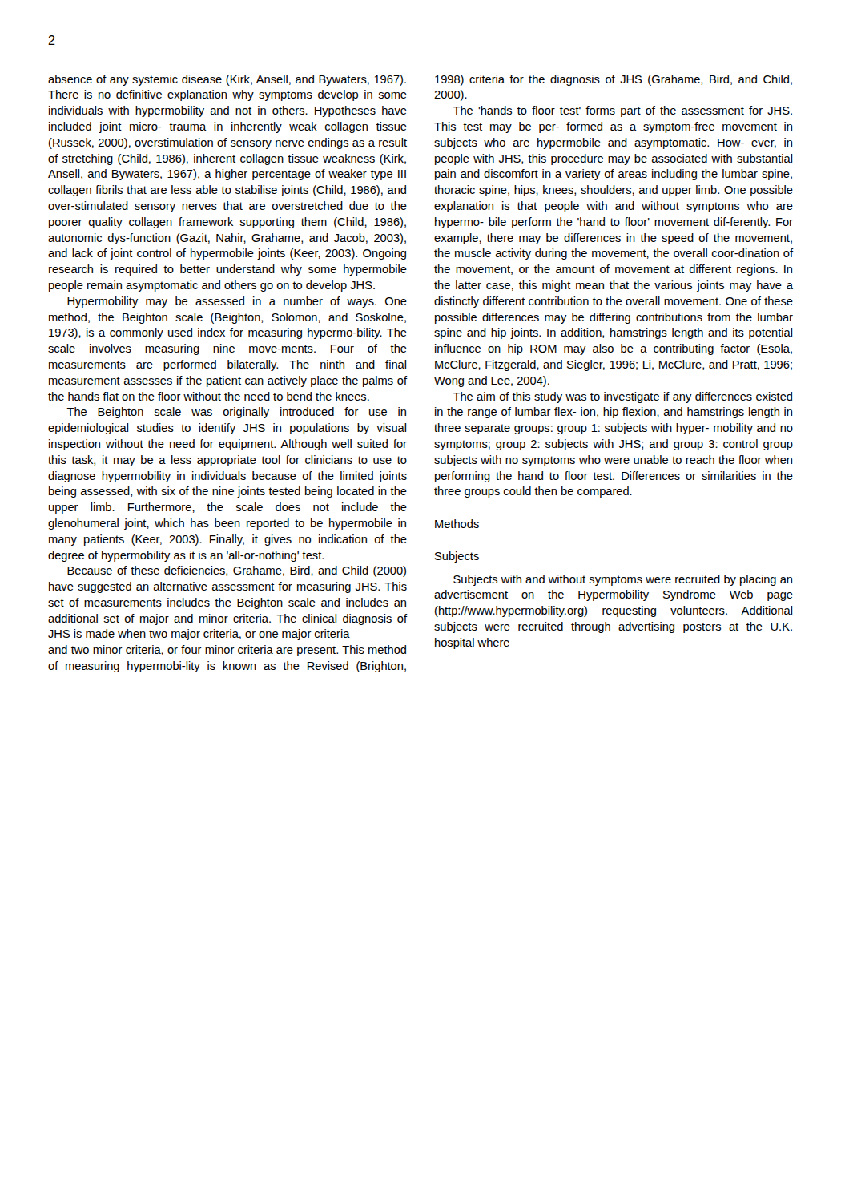2
absence of any systemic disease (Kirk, Ansell, and Bywaters, 1967). There is no definitive explanation why symptoms develop in some individuals with hypermobility and not in others. Hypotheses have included joint micro- trauma in inherently weak collagen tissue (Russek, 2000), overstimulation of sensory nerve endings as a result of stretching (Child, 1986), inherent collagen tissue weakness (Kirk, Ansell, and Bywaters, 1967), a higher percentage of weaker type III collagen fibrils that are less able to stabilise joints (Child, 1986), and over-stimulated sensory nerves that are overstretched due to the poorer quality collagen framework supporting them (Child, 1986), autonomic dys-function (Gazit, Nahir, Grahame, and Jacob, 2003), and lack of joint control of hypermobile joints (Keer, 2003). Ongoing research is required to better understand why some hypermobile people remain asymptomatic and others go on to develop JHS.
Hypermobility may be assessed in a number of ways. One method, the Beighton scale (Beighton, Solomon, and Soskolne, 1973), is a commonly used index for measuring hypermo-bility. The scale involves measuring nine move-ments. Four of the measurements are performed bilaterally. The ninth and final measurement assesses if the patient can actively place the palms of the hands flat on the floor without the need to bend the knees.
The Beighton scale was originally introduced for use in epidemiological studies to identify JHS in populations by visual inspection without the need for equipment. Although well suited for this task, it may be a less appropriate tool for clinicians to use to diagnose hypermobility in individuals because of the limited joints being assessed, with six of the nine joints tested being located in the upper limb. Furthermore, the scale does not include the glenohumeral joint, which has been reported to be hypermobile in many patients (Keer, 2003). Finally, it gives no indication of the degree of hypermobility as it is an 'all-or-nothing' test.
Because of these deficiencies, Grahame, Bird, and Child (2000) have suggested an alternative assessment for measuring JHS. This set of measurements includes the Beighton scale and includes an additional set of major and minor criteria. The clinical diagnosis of JHS is made when two major criteria, or one major criteria
and two minor criteria, or four minor criteria are present. This method of measuring hypermobi-lity is known as the Revised (Brighton, 1998) criteria for the diagnosis of JHS (Grahame, Bird, and Child, 2000).
The 'hands to floor test' forms part of the assessment for JHS. This test may be per- formed as a symptom-free movement in subjects who are hypermobile and asymptomatic. How- ever, in people with JHS, this procedure may be associated with substantial pain and discomfort in a variety of areas including the lumbar spine, thoracic spine, hips, knees, shoulders, and upper limb. One possible explanation is that people with and without symptoms who are hypermo- bile perform the 'hand to floor' movement dif-ferently. For example, there may be differences in the speed of the movement, the muscle activity during the movement, the overall coor-dination of the movement, or the amount of movement at different regions. In the latter case, this might mean that the various joints may have a distinctly different contribution to the overall movement. One of these possible differences may be differing contributions from the lumbar spine and hip joints. In addition, hamstrings length and its potential influence on hip ROM may also be a contributing factor (Esola, McClure, Fitzgerald, and Siegler, 1996; Li, McClure, and Pratt, 1996; Wong and Lee, 2004).
The aim of this study was to investigate if any differences existed in the range of lumbar flex- ion, hip flexion, and hamstrings length in three separate groups: group 1: subjects with hyper- mobility and no symptoms; group 2: subjects with JHS; and group 3: control group subjects with no symptoms who were unable to reach the floor when performing the hand to floor test. Differences or similarities in the three groups could then be compared.
Methods
Subjects
Subjects with and without symptoms were recruited by placing an advertisement on the Hypermobility Syndrome Web page (http://www.hypermobility.org) requesting volunteers. Additional subjects were recruited through advertising posters at the U.K. hospital where